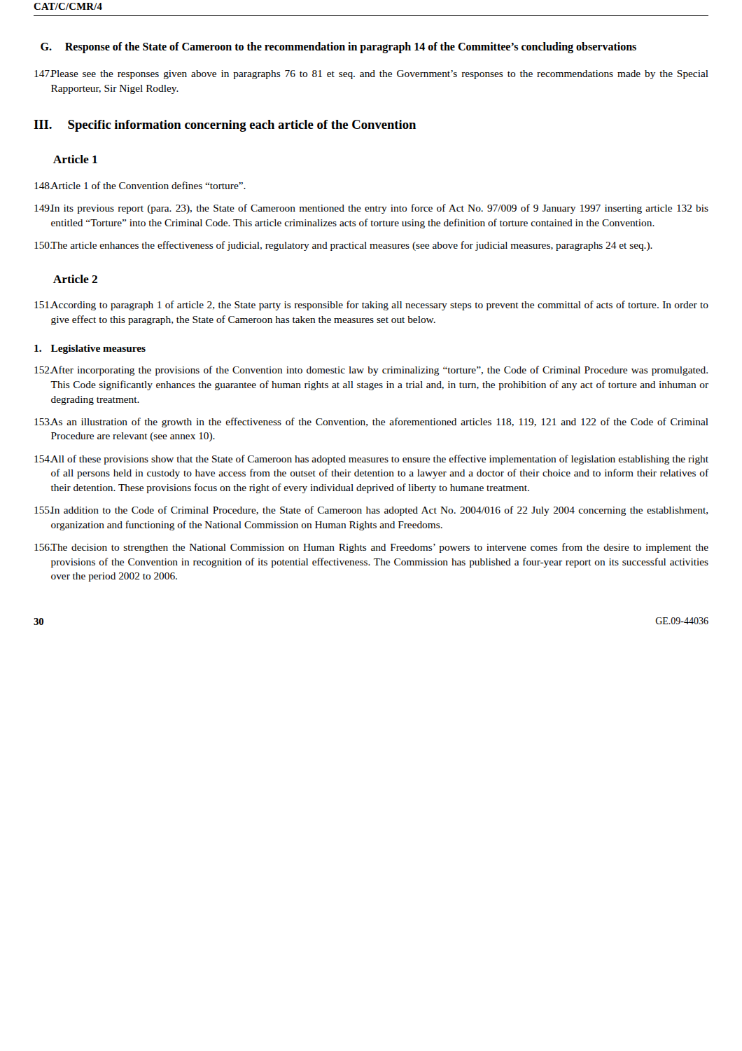CAT/C/CMR/4
G. Response of the State of Cameroon to the recommendation in paragraph 14 of the Committee’s concluding observations
147. Please see the responses given above in paragraphs 76 to 81 et seq. and the Government’s responses to the recommendations made by the Special Rapporteur, Sir Nigel Rodley.
III. Specific information concerning each article of the Convention
Article 1
148. Article 1 of the Convention defines “torture”.
149. In its previous report (para. 23), the State of Cameroon mentioned the entry into force of Act No. 97/009 of 9 January 1997 inserting article 132 bis entitled “Torture” into the Criminal Code. This article criminalizes acts of torture using the definition of torture contained in the Convention.
150. The article enhances the effectiveness of judicial, regulatory and practical measures (see above for judicial measures, paragraphs 24 et seq.).
Article 2
151. According to paragraph 1 of article 2, the State party is responsible for taking all necessary steps to prevent the committal of acts of torture. In order to give effect to this paragraph, the State of Cameroon has taken the measures set out below.
1. Legislative measures
152. After incorporating the provisions of the Convention into domestic law by criminalizing “torture”, the Code of Criminal Procedure was promulgated. This Code significantly enhances the guarantee of human rights at all stages in a trial and, in turn, the prohibition of any act of torture and inhuman or degrading treatment.
153. As an illustration of the growth in the effectiveness of the Convention, the aforementioned articles 118, 119, 121 and 122 of the Code of Criminal Procedure are relevant (see annex 10).
154. All of these provisions show that the State of Cameroon has adopted measures to ensure the effective implementation of legislation establishing the right of all persons held in custody to have access from the outset of their detention to a lawyer and a doctor of their choice and to inform their relatives of their detention. These provisions focus on the right of every individual deprived of liberty to humane treatment.
155. In addition to the Code of Criminal Procedure, the State of Cameroon has adopted Act No. 2004/016 of 22 July 2004 concerning the establishment, organization and functioning of the National Commission on Human Rights and Freedoms.
156. The decision to strengthen the National Commission on Human Rights and Freedoms’ powers to intervene comes from the desire to implement the provisions of the Convention in recognition of its potential effectiveness. The Commission has published a four-year report on its successful activities over the period 2002 to 2006.
30 GE.09-44036